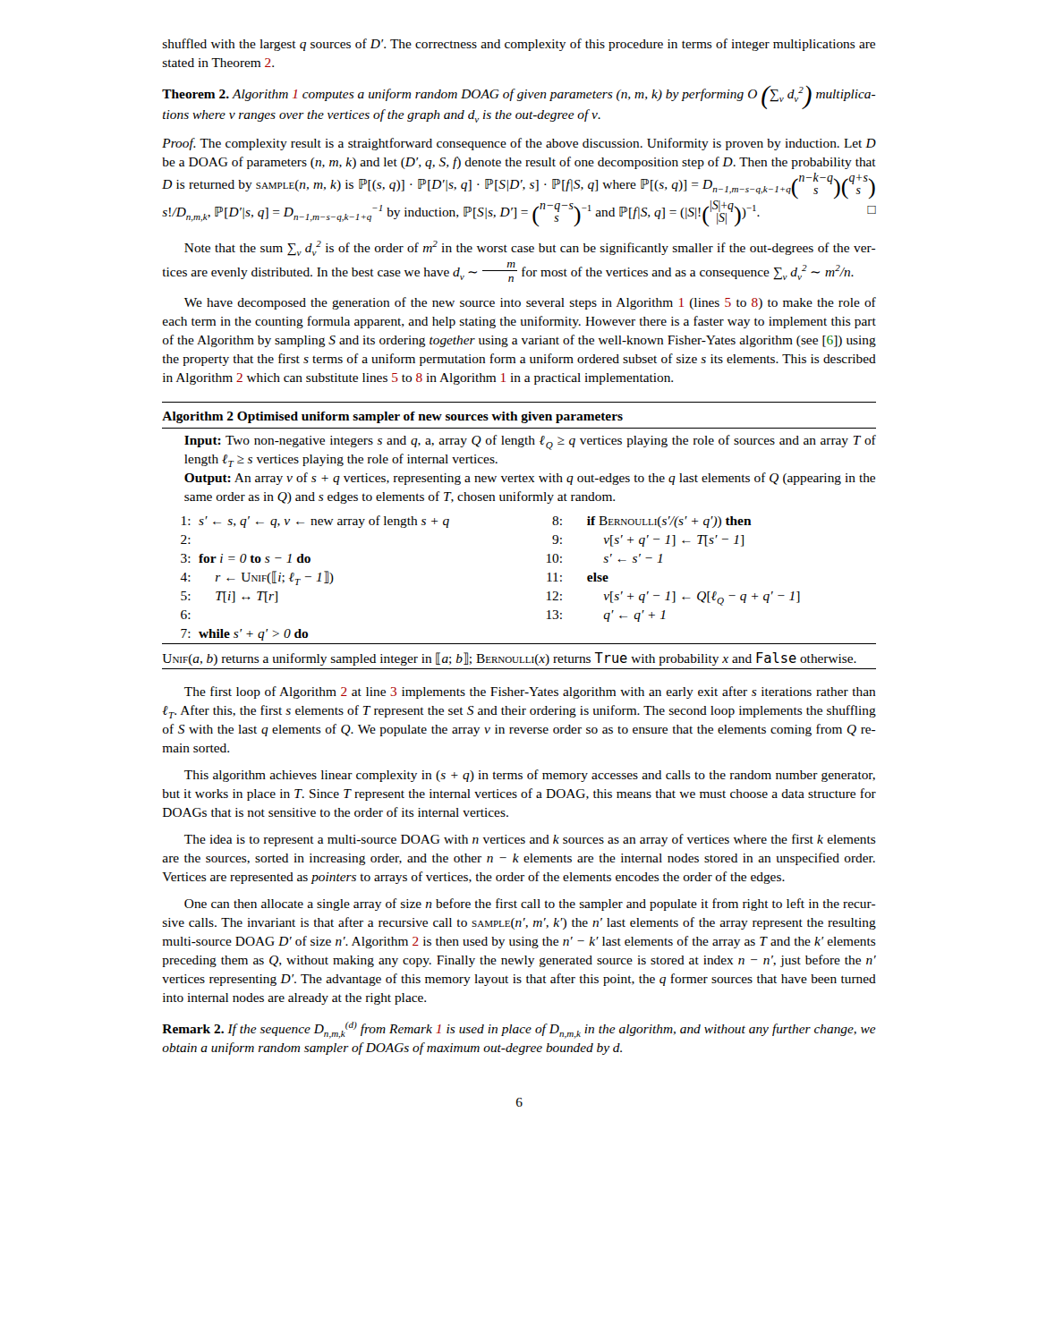shuffled with the largest q sources of D′. The correctness and complexity of this procedure in terms of integer multiplications are stated in Theorem 2.
Theorem 2. Algorithm 1 computes a uniform random DOAG of given parameters (n, m, k) by performing O (∑v dv2) multiplications where v ranges over the vertices of the graph and dv is the out-degree of v.
Proof. The complexity result is a straightforward consequence of the above discussion. Uniformity is proven by induction. Let D be a DOAG of parameters (n, m, k) and let (D′, q, S, f) denote the result of one decomposition step of D. Then the probability that D is returned by sample(n, m, k) is ℙ[(s, q)] · ℙ[D′|s, q] · ℙ[S|D′, s] · ℙ[f|S, q] where ℙ[(s, q)] = Dn−1,m−s−q,k−1+q(n−k−q s)(q+s s) s!/Dn,m,k, ℙ[D′|s, q] = Dn−1,m−s−q,k−1+q−1 by induction, ℙ[S|s, D′] = (n−q−s s)−1 and ℙ[f|S, q] = (|S|!(|S|+q|S|))−1. □
Note that the sum ∑v dv2 is of the order of m2 in the worst case but can be significantly smaller if the out-degrees of the vertices are evenly distributed. In the best case we have dv ∼ mn for most of the vertices and as a consequence ∑v dv2 ∼ m2/n.
We have decomposed the generation of the new source into several steps in Algorithm 1 (lines 5 to 8) to make the role of each term in the counting formula apparent, and help stating the uniformity. However there is a faster way to implement this part of the Algorithm by sampling S and its ordering together using a variant of the well-known Fisher-Yates algorithm (see [6]) using the property that the first s terms of a uniform permutation form a uniform ordered subset of size s its elements. This is described in Algorithm 2 which can substitute lines 5 to 8 in Algorithm 1 in a practical implementation.
Algorithm 2 Optimised uniform sampler of new sources with given parameters
Input: Two non-negative integers s and q, a, array Q of length ℓQ ≥ q vertices playing the role of sources and an array T of length ℓT ≥ s vertices playing the role of internal vertices.
Output: An array v of s + q vertices, representing a new vertex with q out-edges to the q last elements of Q (appearing in the same order as in Q) and s edges to elements of T, chosen uniformly at random.
1: s′ ← s, q′ ← q, v ← new array of length s + q
2:
3: for i = 0 to s − 1 do
4: r ← Unif(⟦i; ℓT − 1⟧)
5: T[i] ↔ T[r]
6:
7: while s′ + q′ > 0 do
8: if Bernoulli(s′/(s′ + q′)) then
9: v[s′ + q′ − 1] ← T[s′ − 1]
10: s′ ← s′ − 1
11: else
12: v[s′ + q′ − 1] ← Q[ℓQ − q + q′ − 1]
13: q′ ← q′ + 1
Unif(a, b) returns a uniformly sampled integer in ⟦a; b⟧; Bernoulli(x) returns True with probability x and False otherwise.
The first loop of Algorithm 2 at line 3 implements the Fisher-Yates algorithm with an early exit after s iterations rather than ℓT. After this, the first s elements of T represent the set S and their ordering is uniform. The second loop implements the shuffling of S with the last q elements of Q. We populate the array v in reverse order so as to ensure that the elements coming from Q remain sorted.
This algorithm achieves linear complexity in (s + q) in terms of memory accesses and calls to the random number generator, but it works in place in T. Since T represent the internal vertices of a DOAG, this means that we must choose a data structure for DOAGs that is not sensitive to the order of its internal vertices.
The idea is to represent a multi-source DOAG with n vertices and k sources as an array of vertices where the first k elements are the sources, sorted in increasing order, and the other n − k elements are the internal nodes stored in an unspecified order. Vertices are represented as pointers to arrays of vertices, the order of the elements encodes the order of the edges.
One can then allocate a single array of size n before the first call to the sampler and populate it from right to left in the recursive calls. The invariant is that after a recursive call to sample(n′, m′, k′) the n′ last elements of the array represent the resulting multi-source DOAG D′ of size n′. Algorithm 2 is then used by using the n′ − k′ last elements of the array as T and the k′ elements preceding them as Q, without making any copy. Finally the newly generated source is stored at index n − n′, just before the n′ vertices representing D′. The advantage of this memory layout is that after this point, the q former sources that have been turned into internal nodes are already at the right place.
Remark 2. If the sequence Dn,m,k(d) from Remark 1 is used in place of Dn,m,k in the algorithm, and without any further change, we obtain a uniform random sampler of DOAGs of maximum out-degree bounded by d.
6